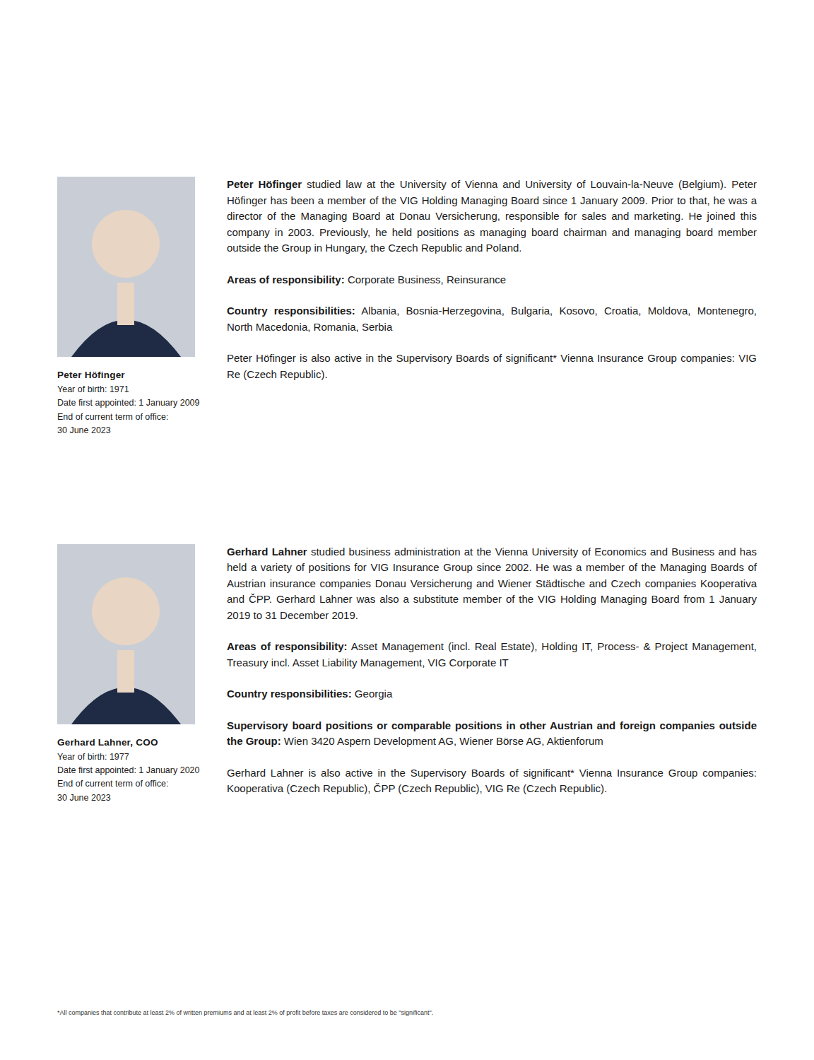Peter Höfinger
Year of birth: 1971
Date first appointed: 1 January 2009
End of current term of office:
30 June 2023
Peter Höfinger studied law at the University of Vienna and University of Louvain-la-Neuve (Belgium). Peter Höfinger has been a member of the VIG Holding Managing Board since 1 January 2009. Prior to that, he was a director of the Managing Board at Donau Versicherung, responsible for sales and marketing. He joined this company in 2003. Previously, he held positions as managing board chairman and managing board member outside the Group in Hungary, the Czech Republic and Poland.
Areas of responsibility: Corporate Business, Reinsurance
Country responsibilities: Albania, Bosnia-Herzegovina, Bulgaria, Kosovo, Croatia, Moldova, Montenegro, North Macedonia, Romania, Serbia
Peter Höfinger is also active in the Supervisory Boards of significant* Vienna Insurance Group companies: VIG Re (Czech Republic).
Gerhard Lahner, COO
Year of birth: 1977
Date first appointed: 1 January 2020
End of current term of office:
30 June 2023
Gerhard Lahner studied business administration at the Vienna University of Economics and Business and has held a variety of positions for VIG Insurance Group since 2002. He was a member of the Managing Boards of Austrian insurance companies Donau Versicherung and Wiener Städtische and Czech companies Kooperativa and ČPP. Gerhard Lahner was also a substitute member of the VIG Holding Managing Board from 1 January 2019 to 31 December 2019.
Areas of responsibility: Asset Management (incl. Real Estate), Holding IT, Process- & Project Management, Treasury incl. Asset Liability Management, VIG Corporate IT
Country responsibilities: Georgia
Supervisory board positions or comparable positions in other Austrian and foreign companies outside the Group: Wien 3420 Aspern Development AG, Wiener Börse AG, Aktienforum
Gerhard Lahner is also active in the Supervisory Boards of significant* Vienna Insurance Group companies: Kooperativa (Czech Republic), ČPP (Czech Republic), VIG Re (Czech Republic).
*All companies that contribute at least 2% of written premiums and at least 2% of profit before taxes are considered to be "significant".